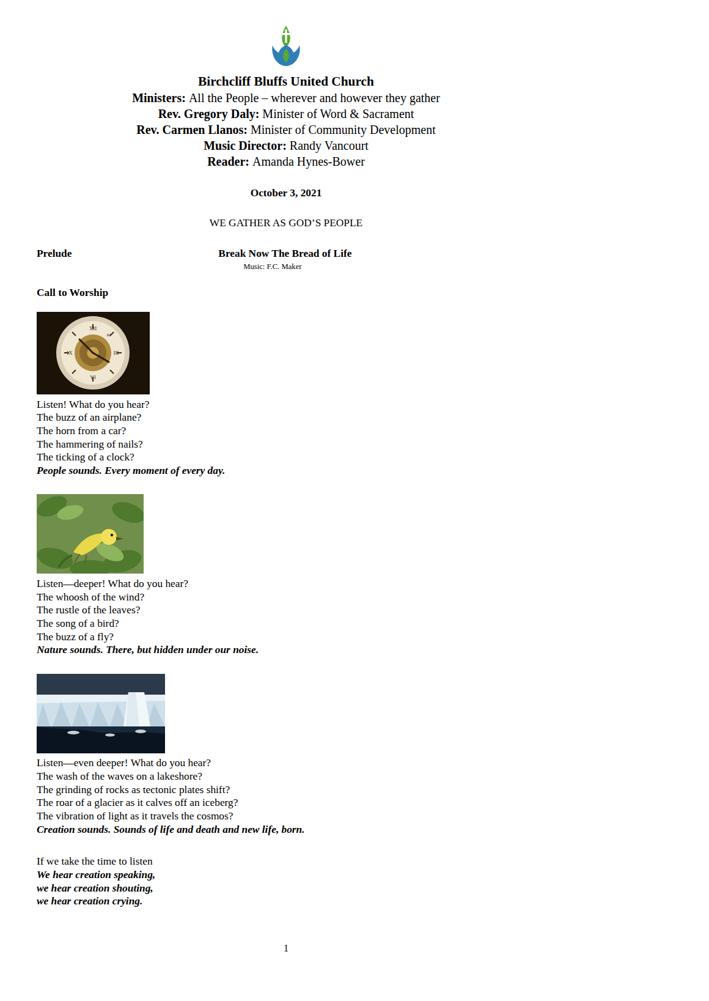Birchcliff Bluffs United Church
Ministers: All the People – wherever and however they gather
Rev. Gregory Daly: Minister of Word & Sacrament
Rev. Carmen Llanos: Minister of Community Development
Music Director: Randy Vancourt
Reader: Amanda Hynes-Bower
October 3, 2021
WE GATHER AS GOD’S PEOPLE
Prelude Break Now The Bread of Life
Music: F.C. Maker
Call to Worship
XII III VI IX 60
Listen! What do you hear?
The buzz of an airplane?
The horn from a car?
The hammering of nails?
The ticking of a clock?
People sounds. Every moment of every day.
Listen—deeper! What do you hear?
The whoosh of the wind?
The rustle of the leaves?
The song of a bird?
The buzz of a fly?
Nature sounds. There, but hidden under our noise.
Listen—even deeper! What do you hear?
The wash of the waves on a lakeshore?
The grinding of rocks as tectonic plates shift?
The roar of a glacier as it calves off an iceberg?
The vibration of light as it travels the cosmos?
Creation sounds. Sounds of life and death and new life, born.
If we take the time to listen
We hear creation speaking,
we hear creation shouting,
we hear creation crying.
1